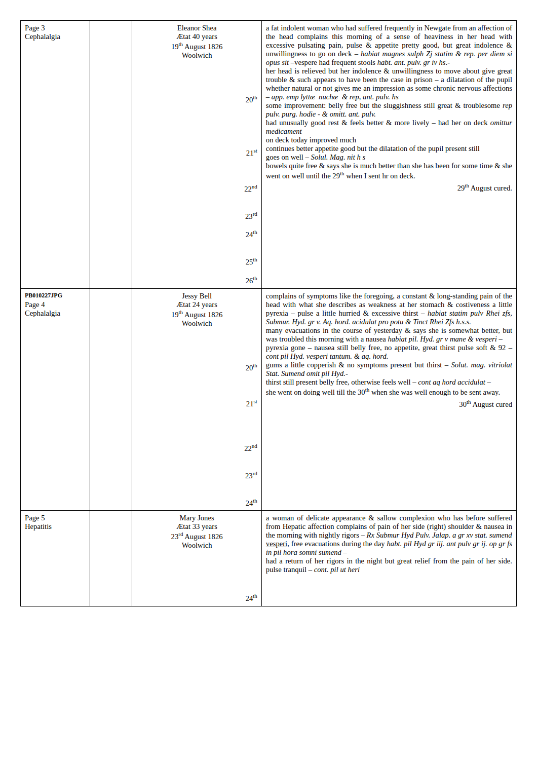| Page 3 Cephalalgia | | Eleanor Shea Ætat 40 years 19 th August 1826 Woolwich 20 th 21 st 22 nd 23 rd 24 th 25 th 26 th | a fat indolent woman who had suffered frequently in Newgate from an affection of the head complains this morning of a sense of heaviness in her head with excessive pulsating pain, pulse & appetite pretty good, but great indolence & unwillingness to go on deck – habiat magnes sulph Zj statim & rep. per diem si opus sit –vespere had frequent stools habt. ant. pulv. gr iv hs .- her head is relieved but her indolence & unwillingness to move about give great trouble & such appears to have been the case in prison – a dilatation of the pupil whether natural or not gives me an impression as some chronic nervous affections – app. emp lyttæ nuchæ & rep, ant. pulv. hs some improvement: belly free but the sluggishness still great & troublesome rep pulv. purg. hodie - & omitt. ant. pulv. had unusually good rest & feels better & more lively – had her on deck omittur medicament on deck today improved much continues better appetite good but the dilatation of the pupil present still goes on well – Solul. Mag. nit h s bowels quite free & says she is much better than she has been for some time & she went on well until the 29 th when I sent hr on deck. 29 th August cured. |
| PB010227JPG Page 4 Cephalalgia | | Jessy Bell Ætat 24 years 19 th August 1826 Woolwich 20 th 21 st 22 nd 23 rd 24 th | complains of symptoms like the foregoing, a constant & long-standing pain of the head with what she describes as weakness at her stomach & costiveness a little pyrexia – pulse a little hurried & excessive thirst – habiat statim pulv Rhei zfs, Submur. Hyd. gr v. Aq. hord. acidulat pro potu & Tinct Rhei Zfs h.s.s. many evacuations in the course of yesterday & says she is somewhat better, but was troubled this morning with a nausea habiat pil. Hyd. gr v mane & vesperi – pyrexia gone – nausea still belly free, no appetite, great thirst pulse soft & 92 – cont pil Hyd. vesperi tantum. & aq. hord. gums a little copperish & no symptoms present but thirst – Solut. mag. vitriolat Stat. Sumend omit pil Hyd. - thirst still present belly free, otherwise feels well – cont aq hord accidulat – she went on doing well till the 30 th when she was well enough to be sent away. 30 th August cured |
| Page 5 Hepatitis | | Mary Jones Ætat 33 years 23 rd August 1826 Woolwich 24 th | a woman of delicate appearance & sallow complexion who has before suffered from Hepatic affection complains of pain of her side (right) shoulder & nausea in the morning with nightly rigors – Rx Submur Hyd Pulv. Jalap. a gr xv stat. sumend vesperi , free evacuations during the day habt. pil Hyd gr iij. ant pulv gr ij. op gr fs in pil hora somni sumend – had a return of her rigors in the night but great relief from the pain of her side. pulse tranquil – cont. pil ut heri |